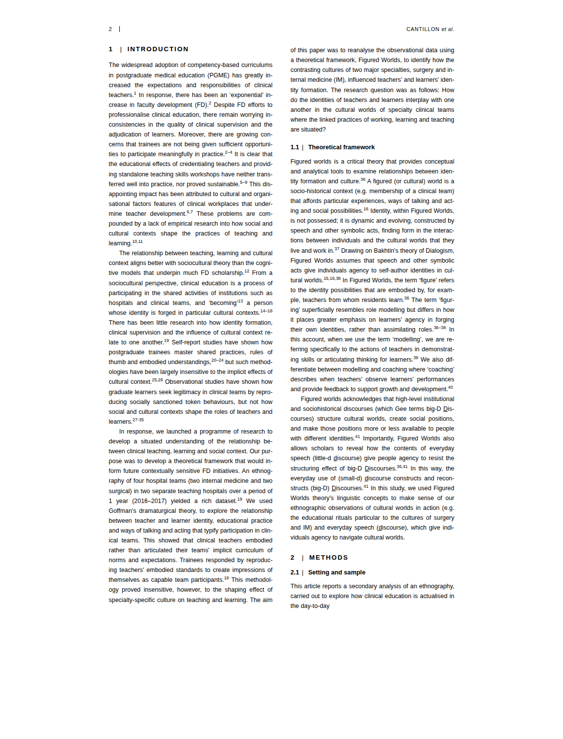2
CANTILLON et al.
1|INTRODUCTION
The widespread adoption of competency-based curriculums in postgraduate medical education (PGME) has greatly increased the expectations and responsibilities of clinical teachers.1 In response, there has been an ‘exponential’ increase in faculty development (FD).2 Despite FD efforts to professionalise clinical education, there remain worrying inconsistencies in the quality of clinical supervision and the adjudication of learners. Moreover, there are growing concerns that trainees are not being given sufficient opportunities to participate meaningfully in practice.2–4 It is clear that the educational effects of credentialing teachers and providing standalone teaching skills workshops have neither transferred well into practice, nor proved sustainable.5–9 This disappointing impact has been attributed to cultural and organisational factors features of clinical workplaces that undermine teacher development.6,7 These problems are compounded by a lack of empirical research into how social and cultural contexts shape the practices of teaching and learning.10,11
The relationship between teaching, learning and cultural context aligns better with sociocultural theory than the cognitive models that underpin much FD scholarship.12 From a sociocultural perspective, clinical education is a process of participating in the shared activities of institutions such as hospitals and clinical teams, and ‘becoming’13 a person whose identity is forged in particular cultural contexts.14–18 There has been little research into how identity formation, clinical supervision and the influence of cultural context relate to one another.19 Self-report studies have shown how postgraduate trainees master shared practices, rules of thumb and embodied understandings,20–24 but such methodologies have been largely insensitive to the implicit effects of cultural context.25,26 Observational studies have shown how graduate learners seek legitimacy in clinical teams by reproducing socially sanctioned token behaviours, but not how social and cultural contexts shape the roles of teachers and learners.27-35
In response, we launched a programme of research to develop a situated understanding of the relationship between clinical teaching, learning and social context. Our purpose was to develop a theoretical framework that would inform future contextually sensitive FD initiatives. An ethnography of four hospital teams (two internal medicine and two surgical) in two separate teaching hospitals over a period of 1 year (2016–2017) yielded a rich dataset.19 We used Goffman's dramaturgical theory, to explore the relationship between teacher and learner identity, educational practice and ways of talking and acting that typify participation in clinical teams. This showed that clinical teachers embodied rather than articulated their teams' implicit curriculum of norms and expectations. Trainees responded by reproducing teachers' embodied standards to create impressions of themselves as capable team participants.19 This methodology proved insensitive, however, to the shaping effect of specialty-specific culture on teaching and learning. The aim of this paper was to reanalyse the observational data using a theoretical framework, Figured Worlds, to identify how the contrasting cultures of two major specialties, surgery and internal medicine (IM), influenced teachers' and learners' identity formation. The research question was as follows: How do the identities of teachers and learners interplay with one another in the cultural worlds of specialty clinical teams where the linked practices of working, learning and teaching are situated?
1.1|Theoretical framework
Figured worlds is a critical theory that provides conceptual and analytical tools to examine relationships between identity formation and culture.36 A figured (or cultural) world is a socio-historical context (e.g. membership of a clinical team) that affords particular experiences, ways of talking and acting and social possibilities.16 Identity, within Figured Worlds, is not possessed; it is dynamic and evolving, constructed by speech and other symbolic acts, finding form in the interactions between individuals and the cultural worlds that they live and work in.37 Drawing on Bakhtin's theory of Dialogism, Figured Worlds assumes that speech and other symbolic acts give individuals agency to self-author identities in cultural worlds.15,16,38 In Figured Worlds, the term ‘figure’ refers to the identity possibilities that are embodied by, for example, teachers from whom residents learn.36 The term ‘figuring’ superficially resembles role modelling but differs in how it places greater emphasis on learners' agency in forging their own identities, rather than assimilating roles.36–38 In this account, when we use the term ‘modelling’, we are referring specifically to the actions of teachers in demonstrating skills or articulating thinking for learners.39 We also differentiate between modelling and coaching where ‘coaching’ describes when teachers' observe learners' performances and provide feedback to support growth and development.40
Figured worlds acknowledges that high-level institutional and sociohistorical discourses (which Gee terms big-D Discourses) structure cultural worlds, create social positions, and make those positions more or less available to people with different identities.41 Importantly, Figured Worlds also allows scholars to reveal how the contents of everyday speech (little-d discourse) give people agency to resist the structuring effect of big-D Discourses.36,41 In this way, the everyday use of (small-d) discourse constructs and reconstructs (big-D) Discourses.41 In this study, we used Figured Worlds theory's linguistic concepts to make sense of our ethnographic observations of cultural worlds in action (e.g. the educational rituals particular to the cultures of surgery and IM) and everyday speech (discourse), which give individuals agency to navigate cultural worlds.
2|METHODS
2.1|Setting and sample
This article reports a secondary analysis of an ethnography, carried out to explore how clinical education is actualised in the day-to-day